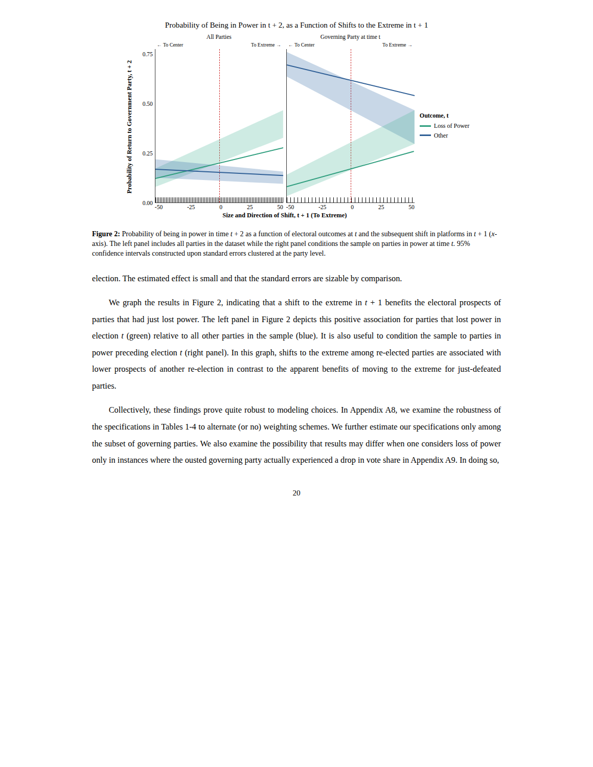Probability of Being in Power in t + 2, as a Function of Shifts to the Extreme in t + 1
Probability of Return to Government Party, t + 2
0.75 0.50 0.25 0.00
All Parties
← To Center To Extreme →
-50-2502550
Governing Party at time t
← To Center To Extreme →
-50-2502550
Size and Direction of Shift, t + 1 (To Extreme)
Outcome, t
Loss of Power
Other
Figure 2: Probability of being in power in time t + 2 as a function of electoral outcomes at t and the subsequent shift in platforms in t + 1 (x-axis). The left panel includes all parties in the dataset while the right panel conditions the sample on parties in power at time t. 95% confidence intervals constructed upon standard errors clustered at the party level.
election. The estimated effect is small and that the standard errors are sizable by comparison.
We graph the results in Figure 2, indicating that a shift to the extreme in t + 1 benefits the electoral prospects of parties that had just lost power. The left panel in Figure 2 depicts this positive association for parties that lost power in election t (green) relative to all other parties in the sample (blue). It is also useful to condition the sample to parties in power preceding election t (right panel). In this graph, shifts to the extreme among re-elected parties are associated with lower prospects of another re-election in contrast to the apparent benefits of moving to the extreme for just-defeated parties.
Collectively, these findings prove quite robust to modeling choices. In Appendix A8, we examine the robustness of the specifications in Tables 1-4 to alternate (or no) weighting schemes. We further estimate our specifications only among the subset of governing parties. We also examine the possibility that results may differ when one considers loss of power only in instances where the ousted governing party actually experienced a drop in vote share in Appendix A9. In doing so,
20